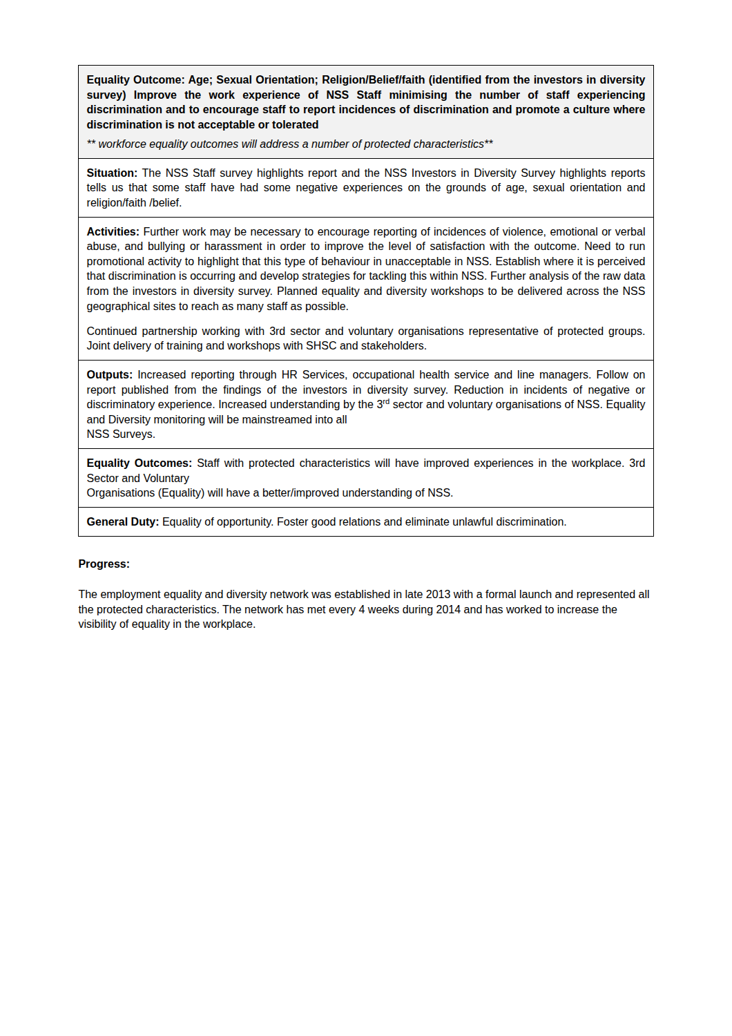| Equality Outcome: Age; Sexual Orientation; Religion/Belief/faith (identified from the investors in diversity survey) Improve the work experience of NSS Staff minimising the number of staff experiencing discrimination and to encourage staff to report incidences of discrimination and promote a culture where discrimination is not acceptable or tolerated ** workforce equality outcomes will address a number of protected characteristics** |
| Situation: The NSS Staff survey highlights report and the NSS Investors in Diversity Survey highlights reports tells us that some staff have had some negative experiences on the grounds of age, sexual orientation and religion/faith /belief. |
| Activities: Further work may be necessary to encourage reporting of incidences of violence, emotional or verbal abuse, and bullying or harassment in order to improve the level of satisfaction with the outcome. Need to run promotional activity to highlight that this type of behaviour in unacceptable in NSS. Establish where it is perceived that discrimination is occurring and develop strategies for tackling this within NSS. Further analysis of the raw data from the investors in diversity survey. Planned equality and diversity workshops to be delivered across the NSS geographical sites to reach as many staff as possible. Continued partnership working with 3rd sector and voluntary organisations representative of protected groups. Joint delivery of training and workshops with SHSC and stakeholders. |
| Outputs: Increased reporting through HR Services, occupational health service and line managers. Follow on report published from the findings of the investors in diversity survey. Reduction in incidents of negative or discriminatory experience. Increased understanding by the 3 rd sector and voluntary organisations of NSS. Equality and Diversity monitoring will be mainstreamed into all NSS Surveys. |
| Equality Outcomes: Staff with protected characteristics will have improved experiences in the workplace. 3rd Sector and Voluntary Organisations (Equality) will have a better/improved understanding of NSS. |
| General Duty: Equality of opportunity. Foster good relations and eliminate unlawful discrimination. |
Progress:
The employment equality and diversity network was established in late 2013 with a formal launch and represented all the protected characteristics. The network has met every 4 weeks during 2014 and has worked to increase the visibility of equality in the workplace.